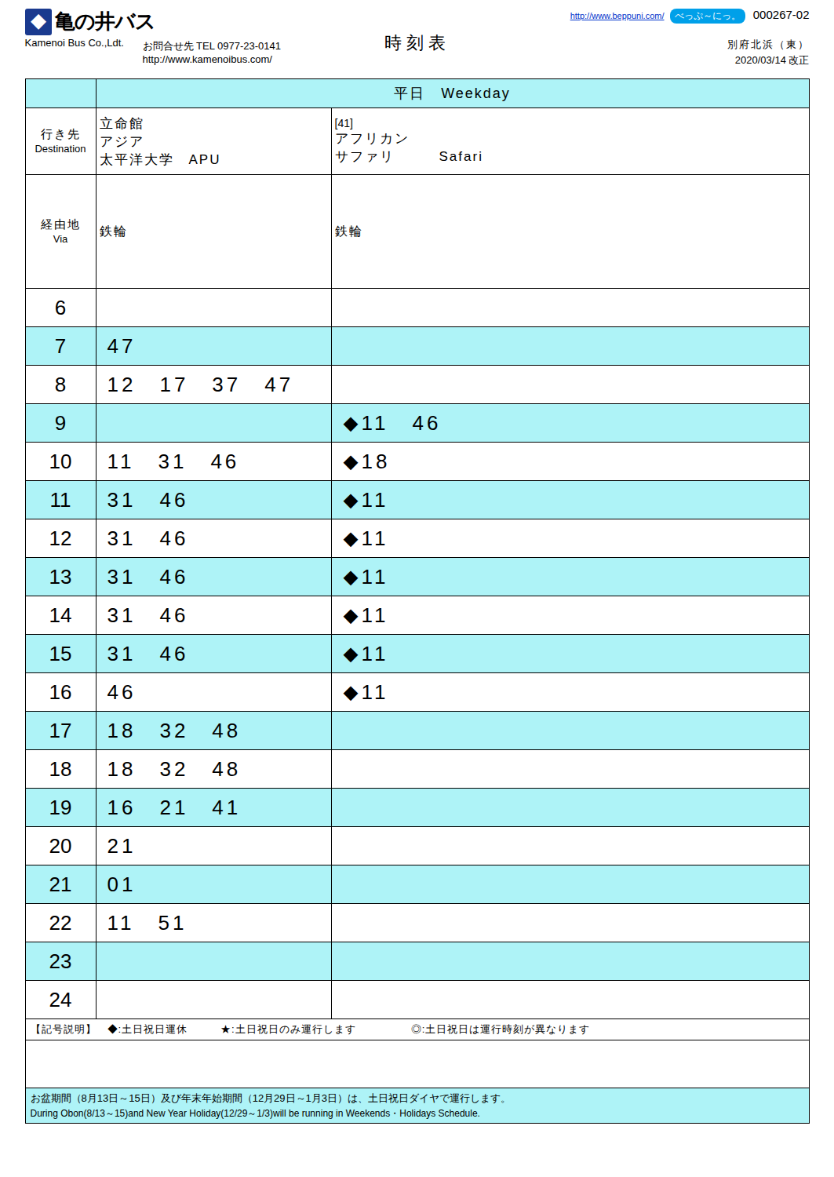◆亀の井バス
Kamenoi Bus Co.,Ldt.
お問合せ先 TEL 0977-23-0141
http://www.kamenoibus.com/
時刻表
http://www.beppuni.com/ べっぷ～にっ。 000267-02
別府北浜（東）
2020/03/14 改正
| | 平日 Weekday |
| 行き先 Destination | 立命館 アジア 太平洋大学 APU | [41] アフリカン サファリ Safari |
| 経由地 Via | 鉄輪 | 鉄輪 |
| 6 | | |
| 7 | 47 | |
| 8 | 12 17 37 47 | |
| 9 | | ◆ 11 46 |
| 10 | 11 31 46 | ◆ 18 |
| 11 | 31 46 | ◆ 11 |
| 12 | 31 46 | ◆ 11 |
| 13 | 31 46 | ◆ 11 |
| 14 | 31 46 | ◆ 11 |
| 15 | 31 46 | ◆ 11 |
| 16 | 46 | ◆ 11 |
| 17 | 18 32 48 | |
| 18 | 18 32 48 | |
| 19 | 16 21 41 | |
| 20 | 21 | |
| 21 | 01 | |
| 22 | 11 51 | |
| 23 | | |
| 24 | | |
【記号説明】　◆:土日祝日運休　　　★:土日祝日のみ運行します　　　　　◎:土日祝日は運行時刻が異なります
お盆期間（8月13日～15日）及び年末年始期間（12月29日～1月3日）は、土日祝日ダイヤで運行します。
During Obon(8/13～15)and New Year Holiday(12/29～1/3)will be running in Weekends・Holidays Schedule.